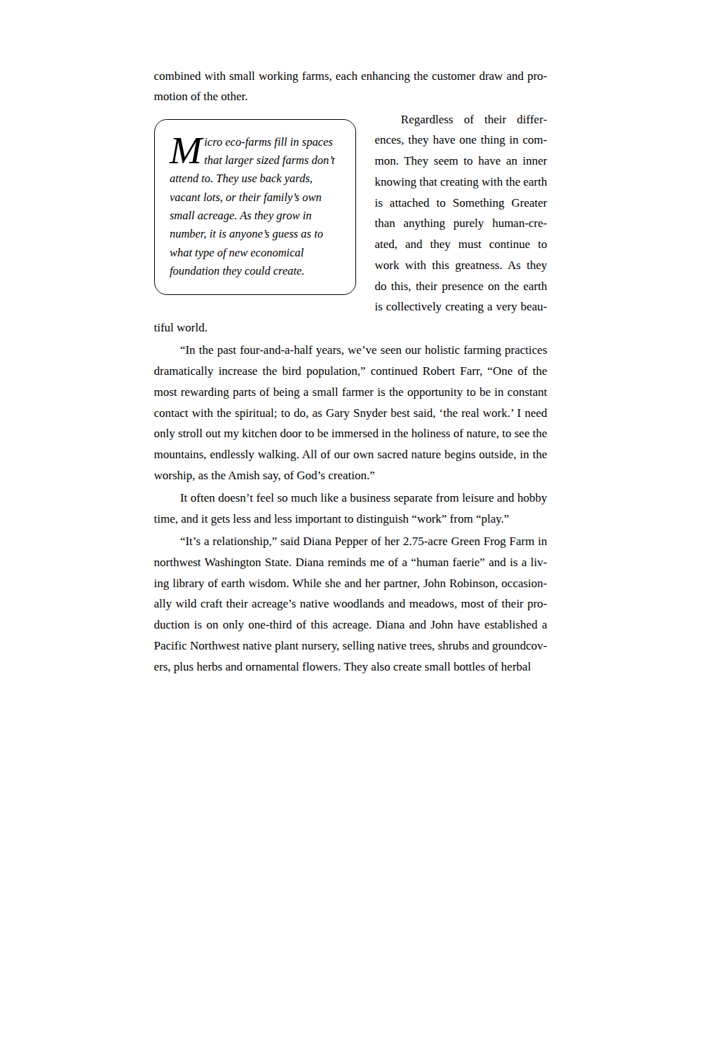combined with small working farms, each enhancing the customer draw and promotion of the other.
Micro eco-farms fill in spaces that larger sized farms don’t attend to. They use back yards, vacant lots, or their family’s own small acreage. As they grow in number, it is anyone’s guess as to what type of new economical foundation they could create.
Regardless of their differences, they have one thing in common. They seem to have an inner knowing that creating with the earth is attached to Something Greater than anything purely human-created, and they must continue to work with this greatness. As they do this, their presence on the earth is collectively creating a very beautiful world.
“In the past four-and-a-half years, we’ve seen our holistic farming practices dramatically increase the bird population,” continued Robert Farr, “One of the most rewarding parts of being a small farmer is the opportunity to be in constant contact with the spiritual; to do, as Gary Snyder best said, ‘the real work.’ I need only stroll out my kitchen door to be immersed in the holiness of nature, to see the mountains, endlessly walking. All of our own sacred nature begins outside, in the worship, as the Amish say, of God’s creation.”
It often doesn’t feel so much like a business separate from leisure and hobby time, and it gets less and less important to distinguish “work” from “play.”
“It’s a relationship,” said Diana Pepper of her 2.75-acre Green Frog Farm in northwest Washington State. Diana reminds me of a “human faerie” and is a living library of earth wisdom. While she and her partner, John Robinson, occasionally wild craft their acreage’s native woodlands and meadows, most of their production is on only one-third of this acreage. Diana and John have established a Pacific Northwest native plant nursery, selling native trees, shrubs and groundcovers, plus herbs and ornamental flowers. They also create small bottles of herbal